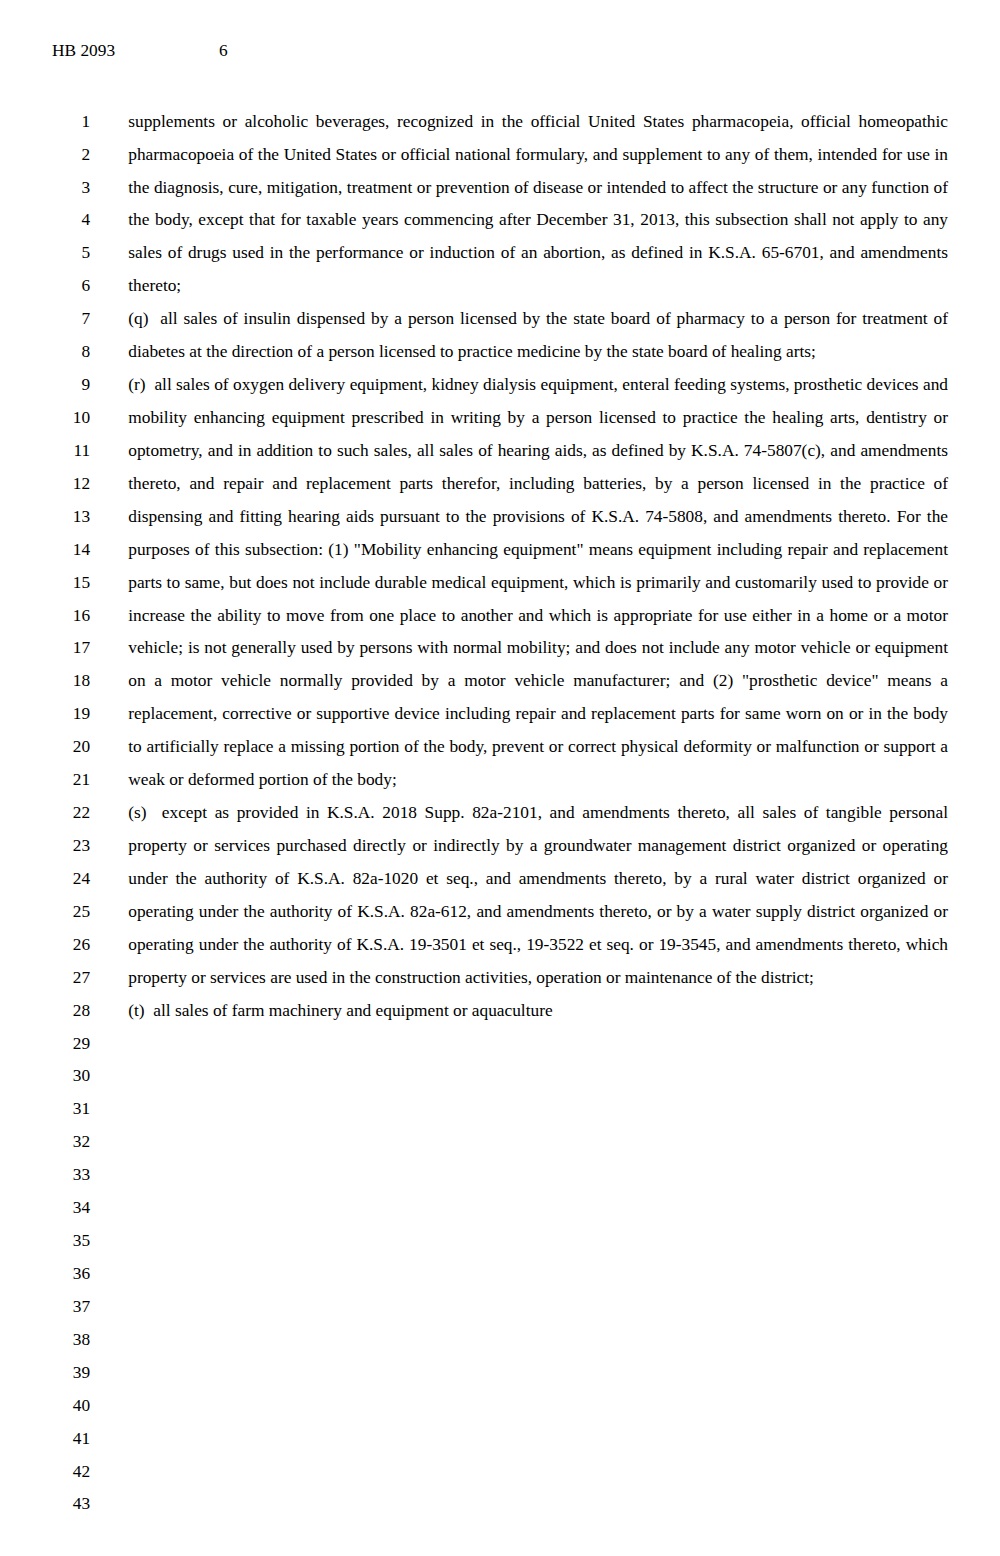HB 2093 6
Line numbers
1
2
3
4
5
6
7
8
9
10
11
12
13
14
15
16
17
18
19
20
21
22
23
24
25
26
27
28
29
30
31
32
33
34
35
36
37
38
39
40
41
42
43
supplements or alcoholic beverages, recognized in the official United States pharmacopeia, official homeopathic pharmacopoeia of the United States or official national formulary, and supplement to any of them, intended for use in the diagnosis, cure, mitigation, treatment or prevention of disease or intended to affect the structure or any function of the body, except that for taxable years commencing after December 31, 2013, this subsection shall not apply to any sales of drugs used in the performance or induction of an abortion, as defined in K.S.A. 65-6701, and amendments thereto;
(q) all sales of insulin dispensed by a person licensed by the state board of pharmacy to a person for treatment of diabetes at the direction of a person licensed to practice medicine by the state board of healing arts;
(r) all sales of oxygen delivery equipment, kidney dialysis equipment, enteral feeding systems, prosthetic devices and mobility enhancing equipment prescribed in writing by a person licensed to practice the healing arts, dentistry or optometry, and in addition to such sales, all sales of hearing aids, as defined by K.S.A. 74-5807(c), and amendments thereto, and repair and replacement parts therefor, including batteries, by a person licensed in the practice of dispensing and fitting hearing aids pursuant to the provisions of K.S.A. 74-5808, and amendments thereto. For the purposes of this subsection: (1) "Mobility enhancing equipment" means equipment including repair and replacement parts to same, but does not include durable medical equipment, which is primarily and customarily used to provide or increase the ability to move from one place to another and which is appropriate for use either in a home or a motor vehicle; is not generally used by persons with normal mobility; and does not include any motor vehicle or equipment on a motor vehicle normally provided by a motor vehicle manufacturer; and (2) "prosthetic device" means a replacement, corrective or supportive device including repair and replacement parts for same worn on or in the body to artificially replace a missing portion of the body, prevent or correct physical deformity or malfunction or support a weak or deformed portion of the body;
(s) except as provided in K.S.A. 2018 Supp. 82a-2101, and amendments thereto, all sales of tangible personal property or services purchased directly or indirectly by a groundwater management district organized or operating under the authority of K.S.A. 82a-1020 et seq., and amendments thereto, by a rural water district organized or operating under the authority of K.S.A. 82a-612, and amendments thereto, or by a water supply district organized or operating under the authority of K.S.A. 19-3501 et seq., 19-3522 et seq. or 19-3545, and amendments thereto, which property or services are used in the construction activities, operation or maintenance of the district;
(t) all sales of farm machinery and equipment or aquaculture